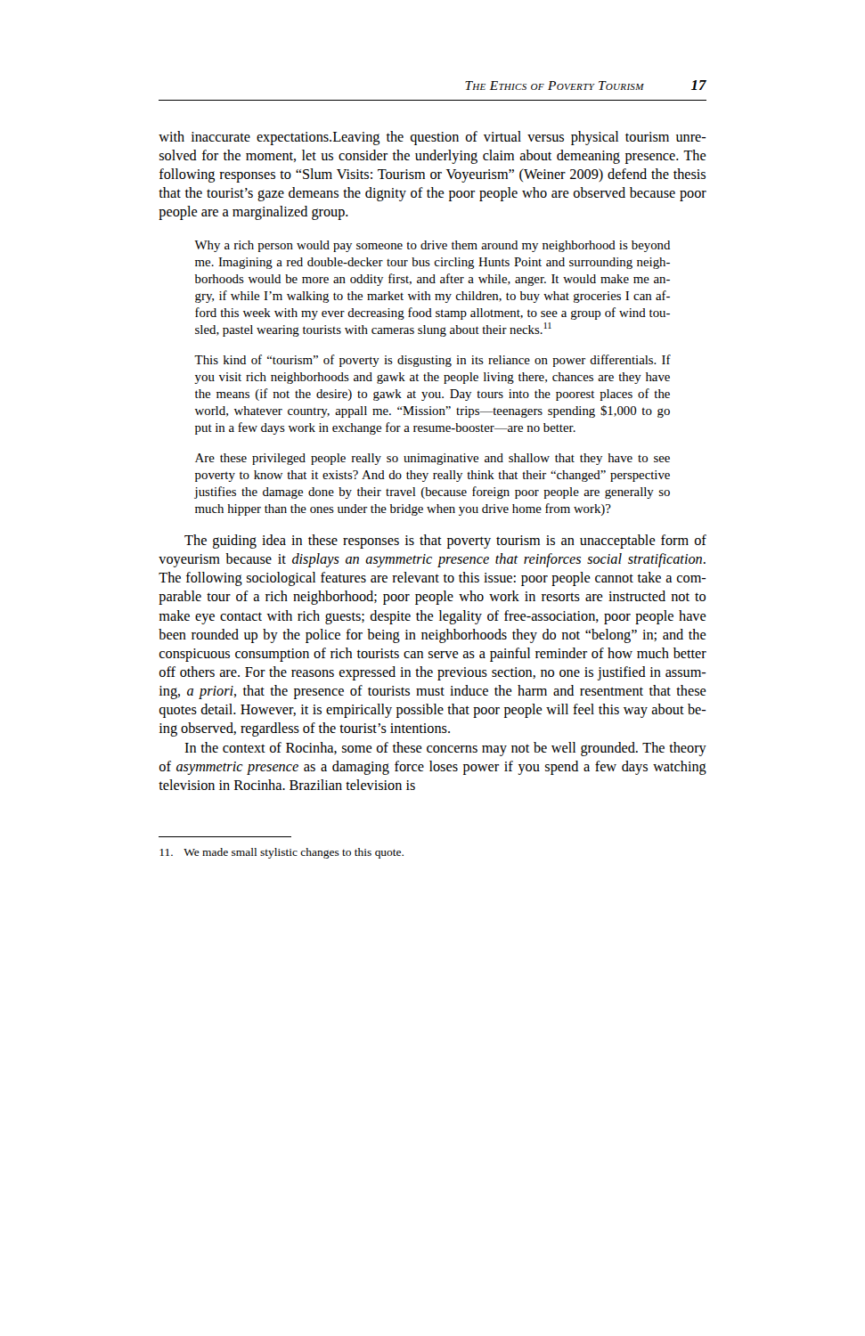The Ethics of Poverty Tourism 17
with inaccurate expectations.Leaving the question of virtual versus physical tourism unresolved for the moment, let us consider the underlying claim about demeaning presence. The following responses to “Slum Visits: Tourism or Voyeurism” (Weiner 2009) defend the thesis that the tourist’s gaze demeans the dignity of the poor people who are observed because poor people are a marginalized group.
Why a rich person would pay someone to drive them around my neighborhood is beyond me. Imagining a red double-decker tour bus circling Hunts Point and surrounding neighborhoods would be more an oddity first, and after a while, anger. It would make me angry, if while I’m walking to the market with my children, to buy what groceries I can afford this week with my ever decreasing food stamp allotment, to see a group of wind tousled, pastel wearing tourists with cameras slung about their necks.11
This kind of “tourism” of poverty is disgusting in its reliance on power differentials. If you visit rich neighborhoods and gawk at the people living there, chances are they have the means (if not the desire) to gawk at you. Day tours into the poorest places of the world, whatever country, appall me. “Mission” trips—teenagers spending $1,000 to go put in a few days work in exchange for a resume-booster—are no better.
Are these privileged people really so unimaginative and shallow that they have to see poverty to know that it exists? And do they really think that their “changed” perspective justifies the damage done by their travel (because foreign poor people are generally so much hipper than the ones under the bridge when you drive home from work)?
The guiding idea in these responses is that poverty tourism is an unacceptable form of voyeurism because it displays an asymmetric presence that reinforces social stratification. The following sociological features are relevant to this issue: poor people cannot take a comparable tour of a rich neighborhood; poor people who work in resorts are instructed not to make eye contact with rich guests; despite the legality of free-association, poor people have been rounded up by the police for being in neighborhoods they do not “belong” in; and the conspicuous consumption of rich tourists can serve as a painful reminder of how much better off others are. For the reasons expressed in the previous section, no one is justified in assuming, a priori, that the presence of tourists must induce the harm and resentment that these quotes detail. However, it is empirically possible that poor people will feel this way about being observed, regardless of the tourist’s intentions.
In the context of Rocinha, some of these concerns may not be well grounded. The theory of asymmetric presence as a damaging force loses power if you spend a few days watching television in Rocinha. Brazilian television is
11. We made small stylistic changes to this quote.